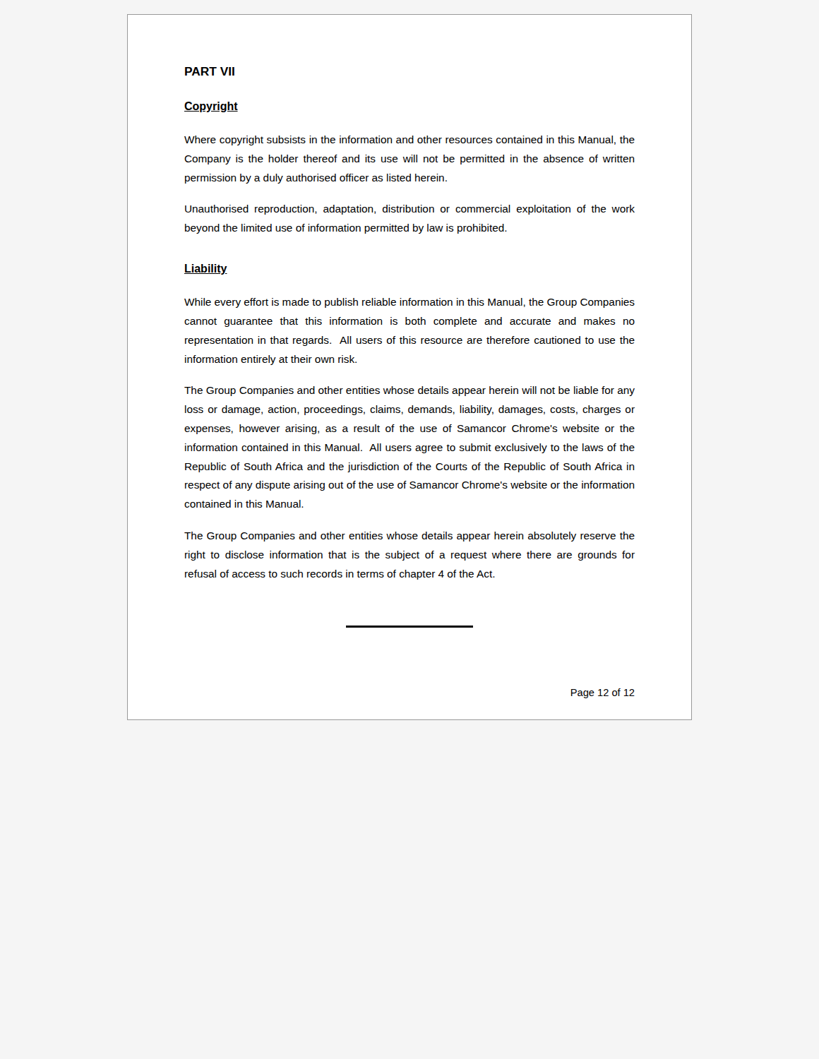PART VII
Copyright
Where copyright subsists in the information and other resources contained in this Manual, the Company is the holder thereof and its use will not be permitted in the absence of written permission by a duly authorised officer as listed herein.
Unauthorised reproduction, adaptation, distribution or commercial exploitation of the work beyond the limited use of information permitted by law is prohibited.
Liability
While every effort is made to publish reliable information in this Manual, the Group Companies cannot guarantee that this information is both complete and accurate and makes no representation in that regards. All users of this resource are therefore cautioned to use the information entirely at their own risk.
The Group Companies and other entities whose details appear herein will not be liable for any loss or damage, action, proceedings, claims, demands, liability, damages, costs, charges or expenses, however arising, as a result of the use of Samancor Chrome's website or the information contained in this Manual. All users agree to submit exclusively to the laws of the Republic of South Africa and the jurisdiction of the Courts of the Republic of South Africa in respect of any dispute arising out of the use of Samancor Chrome's website or the information contained in this Manual.
The Group Companies and other entities whose details appear herein absolutely reserve the right to disclose information that is the subject of a request where there are grounds for refusal of access to such records in terms of chapter 4 of the Act.
Page 12 of 12